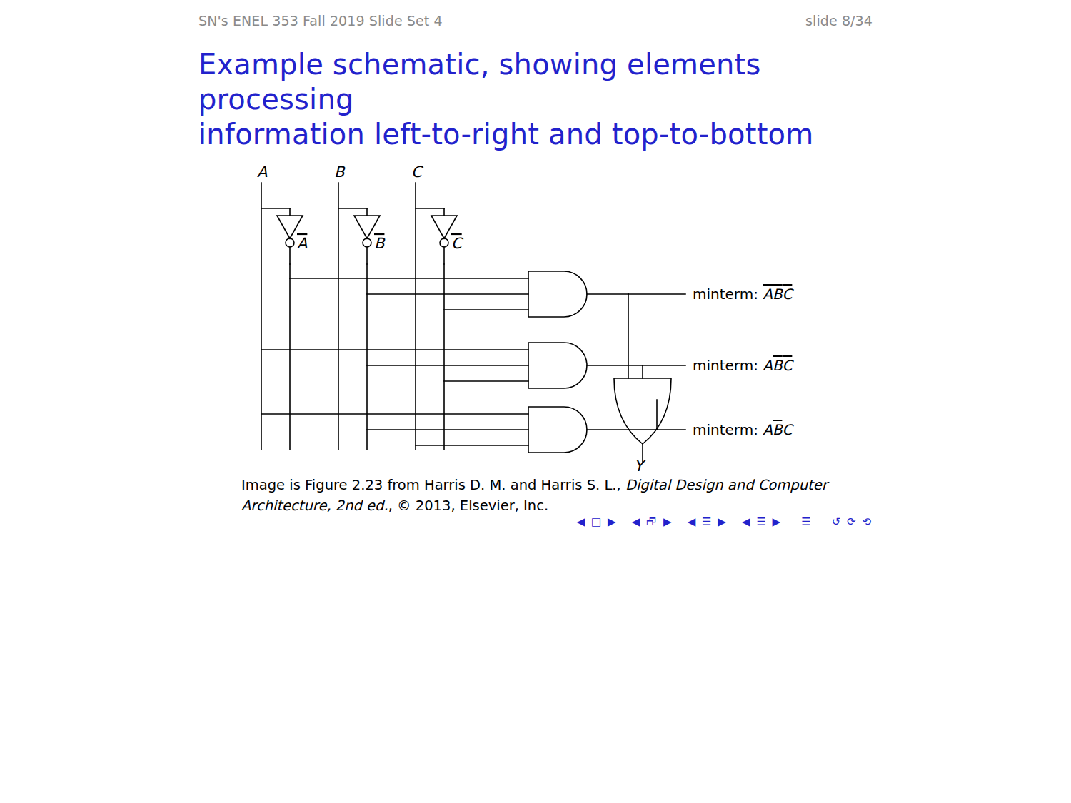SN's ENEL 353 Fall 2019 Slide Set 4 slide 8/34
Example schematic, showing elements processing
information left-to-right and top-to-bottom
A B C A B C Y minterm: ABC minterm: ABC minterm: ABC
Image is Figure 2.23 from Harris D. M. and Harris S. L., Digital Design and Computer Architecture, 2nd ed., © 2013, Elsevier, Inc.
◀ □ ▶ ◀ 🗗 ▶ ◀ ☰ ▶ ◀ ☰ ▶ ☰ ↺ ⟳ ⟲